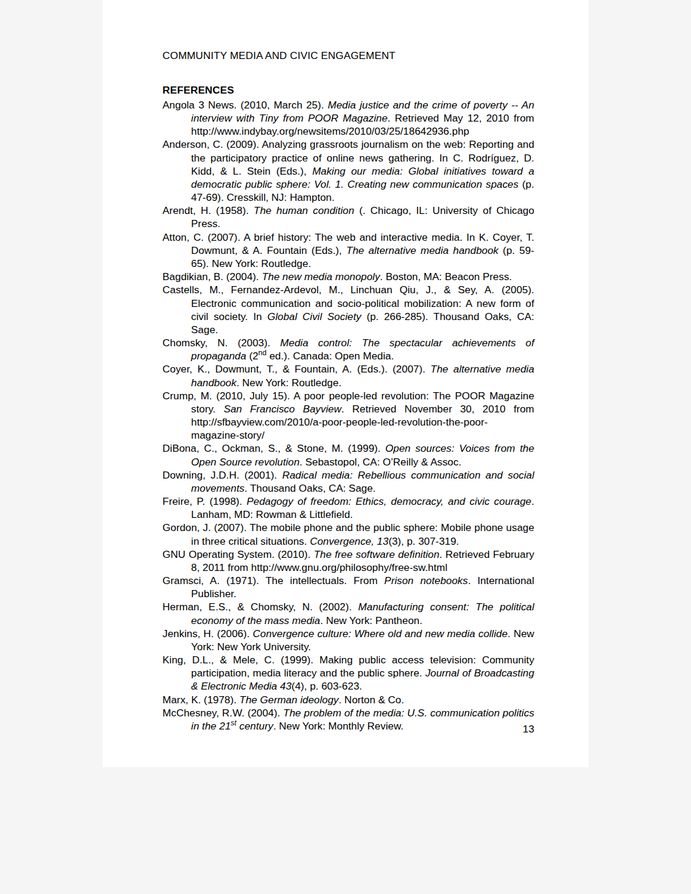COMMUNITY MEDIA AND CIVIC ENGAGEMENT
REFERENCES
Angola 3 News. (2010, March 25). Media justice and the crime of poverty -- An interview with Tiny from POOR Magazine. Retrieved May 12, 2010 from http://www.indybay.org/newsitems/2010/03/25/18642936.php
Anderson, C. (2009). Analyzing grassroots journalism on the web: Reporting and the participatory practice of online news gathering. In C. Rodríguez, D. Kidd, & L. Stein (Eds.), Making our media: Global initiatives toward a democratic public sphere: Vol. 1. Creating new communication spaces (p. 47-69). Cresskill, NJ: Hampton.
Arendt, H. (1958). The human condition (. Chicago, IL: University of Chicago Press.
Atton, C. (2007). A brief history: The web and interactive media. In K. Coyer, T. Dowmunt, & A. Fountain (Eds.), The alternative media handbook (p. 59-65). New York: Routledge.
Bagdikian, B. (2004). The new media monopoly. Boston, MA: Beacon Press.
Castells, M., Fernandez-Ardevol, M., Linchuan Qiu, J., & Sey, A. (2005). Electronic communication and socio-political mobilization: A new form of civil society. In Global Civil Society (p. 266-285). Thousand Oaks, CA: Sage.
Chomsky, N. (2003). Media control: The spectacular achievements of propaganda (2nd ed.). Canada: Open Media.
Coyer, K., Dowmunt, T., & Fountain, A. (Eds.). (2007). The alternative media handbook. New York: Routledge.
Crump, M. (2010, July 15). A poor people-led revolution: The POOR Magazine story. San Francisco Bayview. Retrieved November 30, 2010 from http://sfbayview.com/2010/a-poor-people-led-revolution-the-poor-magazine-story/
DiBona, C., Ockman, S., & Stone, M. (1999). Open sources: Voices from the Open Source revolution. Sebastopol, CA: O’Reilly & Assoc.
Downing, J.D.H. (2001). Radical media: Rebellious communication and social movements. Thousand Oaks, CA: Sage.
Freire, P. (1998). Pedagogy of freedom: Ethics, democracy, and civic courage. Lanham, MD: Rowman & Littlefield.
Gordon, J. (2007). The mobile phone and the public sphere: Mobile phone usage in three critical situations. Convergence, 13(3), p. 307-319.
GNU Operating System. (2010). The free software definition. Retrieved February 8, 2011 from http://www.gnu.org/philosophy/free-sw.html
Gramsci, A. (1971). The intellectuals. From Prison notebooks. International Publisher.
Herman, E.S., & Chomsky, N. (2002). Manufacturing consent: The political economy of the mass media. New York: Pantheon.
Jenkins, H. (2006). Convergence culture: Where old and new media collide. New York: New York University.
King, D.L., & Mele, C. (1999). Making public access television: Community participation, media literacy and the public sphere. Journal of Broadcasting & Electronic Media 43(4), p. 603-623.
Marx, K. (1978). The German ideology. Norton & Co.
McChesney, R.W. (2004). The problem of the media: U.S. communication politics in the 21st century. New York: Monthly Review.
13